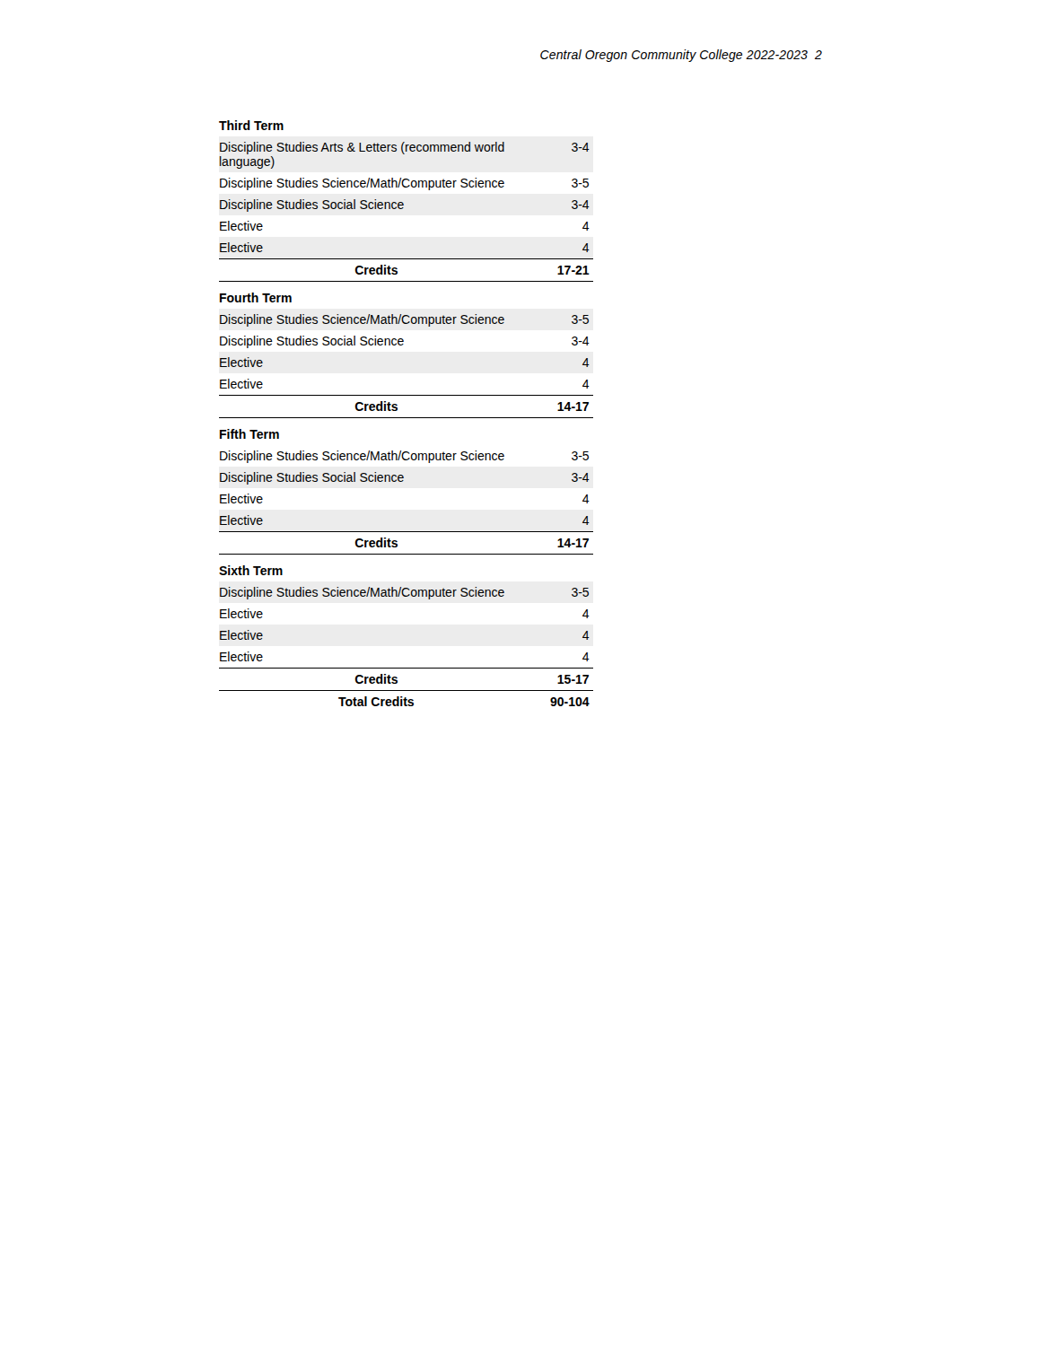Central Oregon Community College 2022-2023 2
| Third Term |
| Discipline Studies Arts & Letters (recommend world language) | 3-4 |
| Discipline Studies Science/Math/Computer Science | 3-5 |
| Discipline Studies Social Science | 3-4 |
| Elective | 4 |
| Elective | 4 |
| Credits | 17-21 |
| Fourth Term |
| Discipline Studies Science/Math/Computer Science | 3-5 |
| Discipline Studies Social Science | 3-4 |
| Elective | 4 |
| Elective | 4 |
| Credits | 14-17 |
| Fifth Term |
| Discipline Studies Science/Math/Computer Science | 3-5 |
| Discipline Studies Social Science | 3-4 |
| Elective | 4 |
| Elective | 4 |
| Credits | 14-17 |
| Sixth Term |
| Discipline Studies Science/Math/Computer Science | 3-5 |
| Elective | 4 |
| Elective | 4 |
| Elective | 4 |
| Credits | 15-17 |
| Total Credits | 90-104 |